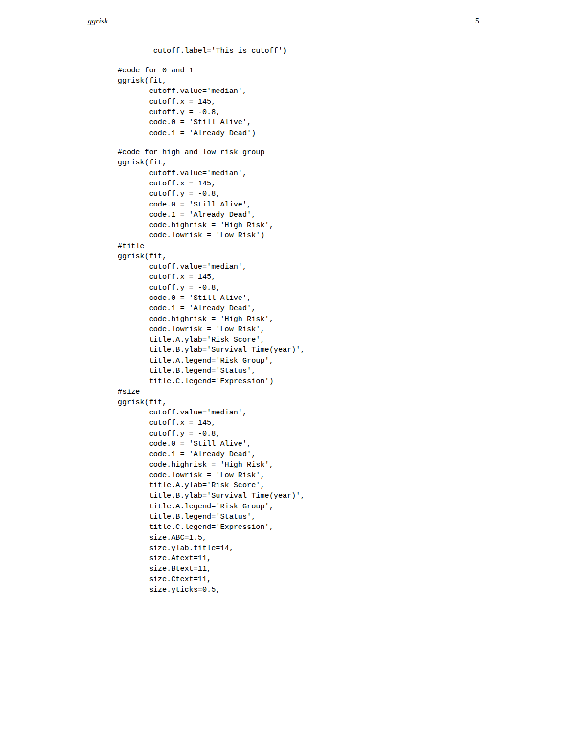ggrisk 5
        cutoff.label='This is cutoff')
#code for 0 and 1
ggrisk(fit,
       cutoff.value='median',
       cutoff.x = 145,
       cutoff.y = -0.8,
       code.0 = 'Still Alive',
       code.1 = 'Already Dead')
#code for high and low risk group
ggrisk(fit,
       cutoff.value='median',
       cutoff.x = 145,
       cutoff.y = -0.8,
       code.0 = 'Still Alive',
       code.1 = 'Already Dead',
       code.highrisk = 'High Risk',
       code.lowrisk = 'Low Risk')
#title
ggrisk(fit,
       cutoff.value='median',
       cutoff.x = 145,
       cutoff.y = -0.8,
       code.0 = 'Still Alive',
       code.1 = 'Already Dead',
       code.highrisk = 'High Risk',
       code.lowrisk = 'Low Risk',
       title.A.ylab='Risk Score',
       title.B.ylab='Survival Time(year)',
       title.A.legend='Risk Group',
       title.B.legend='Status',
       title.C.legend='Expression')
#size
ggrisk(fit,
       cutoff.value='median',
       cutoff.x = 145,
       cutoff.y = -0.8,
       code.0 = 'Still Alive',
       code.1 = 'Already Dead',
       code.highrisk = 'High Risk',
       code.lowrisk = 'Low Risk',
       title.A.ylab='Risk Score',
       title.B.ylab='Survival Time(year)',
       title.A.legend='Risk Group',
       title.B.legend='Status',
       title.C.legend='Expression',
       size.ABC=1.5,
       size.ylab.title=14,
       size.Atext=11,
       size.Btext=11,
       size.Ctext=11,
       size.yticks=0.5,